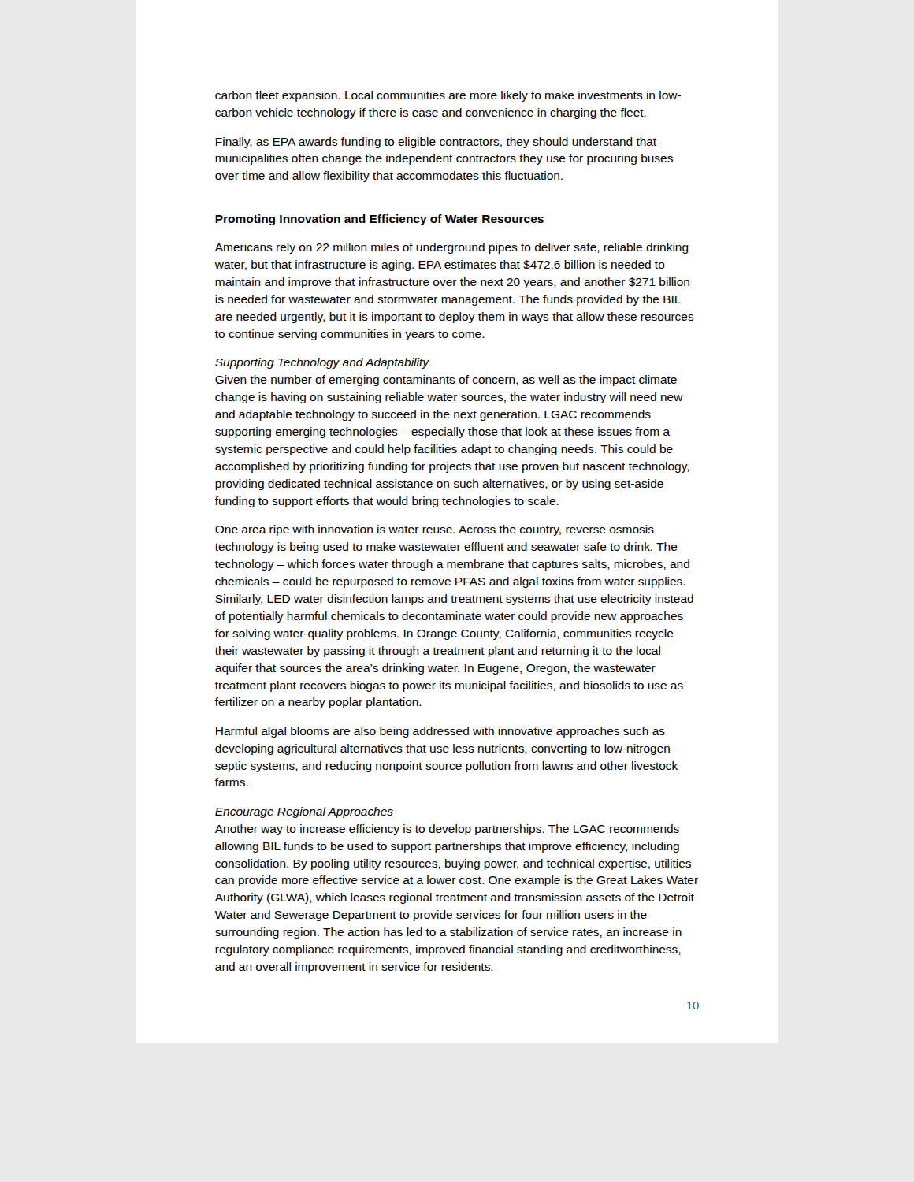carbon fleet expansion. Local communities are more likely to make investments in low-carbon vehicle technology if there is ease and convenience in charging the fleet.
Finally, as EPA awards funding to eligible contractors, they should understand that municipalities often change the independent contractors they use for procuring buses over time and allow flexibility that accommodates this fluctuation.
Promoting Innovation and Efficiency of Water Resources
Americans rely on 22 million miles of underground pipes to deliver safe, reliable drinking water, but that infrastructure is aging. EPA estimates that $472.6 billion is needed to maintain and improve that infrastructure over the next 20 years, and another $271 billion is needed for wastewater and stormwater management. The funds provided by the BIL are needed urgently, but it is important to deploy them in ways that allow these resources to continue serving communities in years to come.
Supporting Technology and Adaptability
Given the number of emerging contaminants of concern, as well as the impact climate change is having on sustaining reliable water sources, the water industry will need new and adaptable technology to succeed in the next generation. LGAC recommends supporting emerging technologies – especially those that look at these issues from a systemic perspective and could help facilities adapt to changing needs. This could be accomplished by prioritizing funding for projects that use proven but nascent technology, providing dedicated technical assistance on such alternatives, or by using set-aside funding to support efforts that would bring technologies to scale.
One area ripe with innovation is water reuse. Across the country, reverse osmosis technology is being used to make wastewater effluent and seawater safe to drink. The technology – which forces water through a membrane that captures salts, microbes, and chemicals – could be repurposed to remove PFAS and algal toxins from water supplies. Similarly, LED water disinfection lamps and treatment systems that use electricity instead of potentially harmful chemicals to decontaminate water could provide new approaches for solving water-quality problems. In Orange County, California, communities recycle their wastewater by passing it through a treatment plant and returning it to the local aquifer that sources the area’s drinking water. In Eugene, Oregon, the wastewater treatment plant recovers biogas to power its municipal facilities, and biosolids to use as fertilizer on a nearby poplar plantation.
Harmful algal blooms are also being addressed with innovative approaches such as developing agricultural alternatives that use less nutrients, converting to low-nitrogen septic systems, and reducing nonpoint source pollution from lawns and other livestock farms.
Encourage Regional Approaches
Another way to increase efficiency is to develop partnerships. The LGAC recommends allowing BIL funds to be used to support partnerships that improve efficiency, including consolidation. By pooling utility resources, buying power, and technical expertise, utilities can provide more effective service at a lower cost. One example is the Great Lakes Water Authority (GLWA), which leases regional treatment and transmission assets of the Detroit Water and Sewerage Department to provide services for four million users in the surrounding region. The action has led to a stabilization of service rates, an increase in regulatory compliance requirements, improved financial standing and creditworthiness, and an overall improvement in service for residents.
10